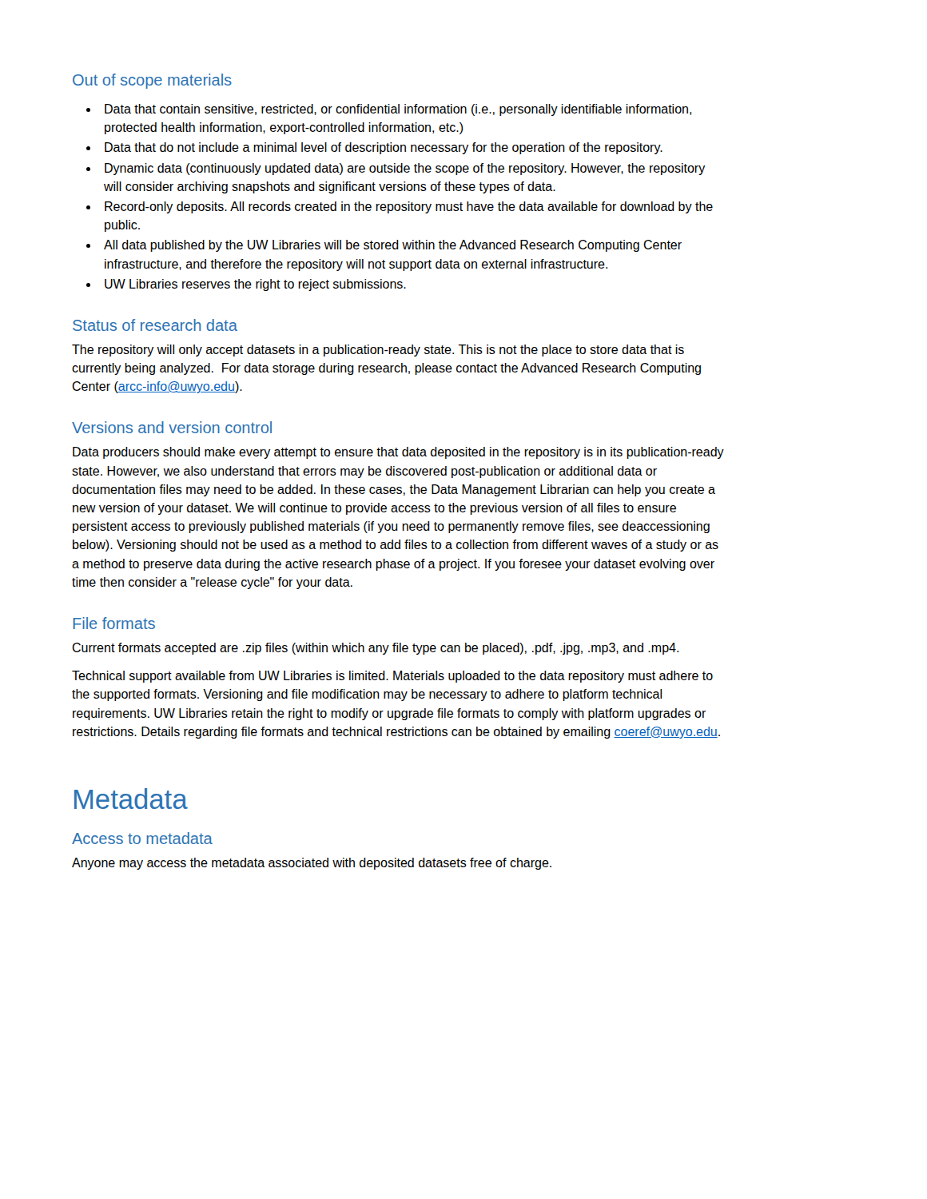Out of scope materials
Data that contain sensitive, restricted, or confidential information (i.e., personally identifiable information, protected health information, export-controlled information, etc.)
Data that do not include a minimal level of description necessary for the operation of the repository.
Dynamic data (continuously updated data) are outside the scope of the repository. However, the repository will consider archiving snapshots and significant versions of these types of data.
Record-only deposits. All records created in the repository must have the data available for download by the public.
All data published by the UW Libraries will be stored within the Advanced Research Computing Center infrastructure, and therefore the repository will not support data on external infrastructure.
UW Libraries reserves the right to reject submissions.
Status of research data
The repository will only accept datasets in a publication-ready state. This is not the place to store data that is currently being analyzed. For data storage during research, please contact the Advanced Research Computing Center (arcc-info@uwyo.edu).
Versions and version control
Data producers should make every attempt to ensure that data deposited in the repository is in its publication-ready state. However, we also understand that errors may be discovered post-publication or additional data or documentation files may need to be added. In these cases, the Data Management Librarian can help you create a new version of your dataset. We will continue to provide access to the previous version of all files to ensure persistent access to previously published materials (if you need to permanently remove files, see deaccessioning below). Versioning should not be used as a method to add files to a collection from different waves of a study or as a method to preserve data during the active research phase of a project. If you foresee your dataset evolving over time then consider a "release cycle" for your data.
File formats
Current formats accepted are .zip files (within which any file type can be placed), .pdf, .jpg, .mp3, and .mp4.
Technical support available from UW Libraries is limited. Materials uploaded to the data repository must adhere to the supported formats. Versioning and file modification may be necessary to adhere to platform technical requirements. UW Libraries retain the right to modify or upgrade file formats to comply with platform upgrades or restrictions. Details regarding file formats and technical restrictions can be obtained by emailing coeref@uwyo.edu.
Metadata
Access to metadata
Anyone may access the metadata associated with deposited datasets free of charge.